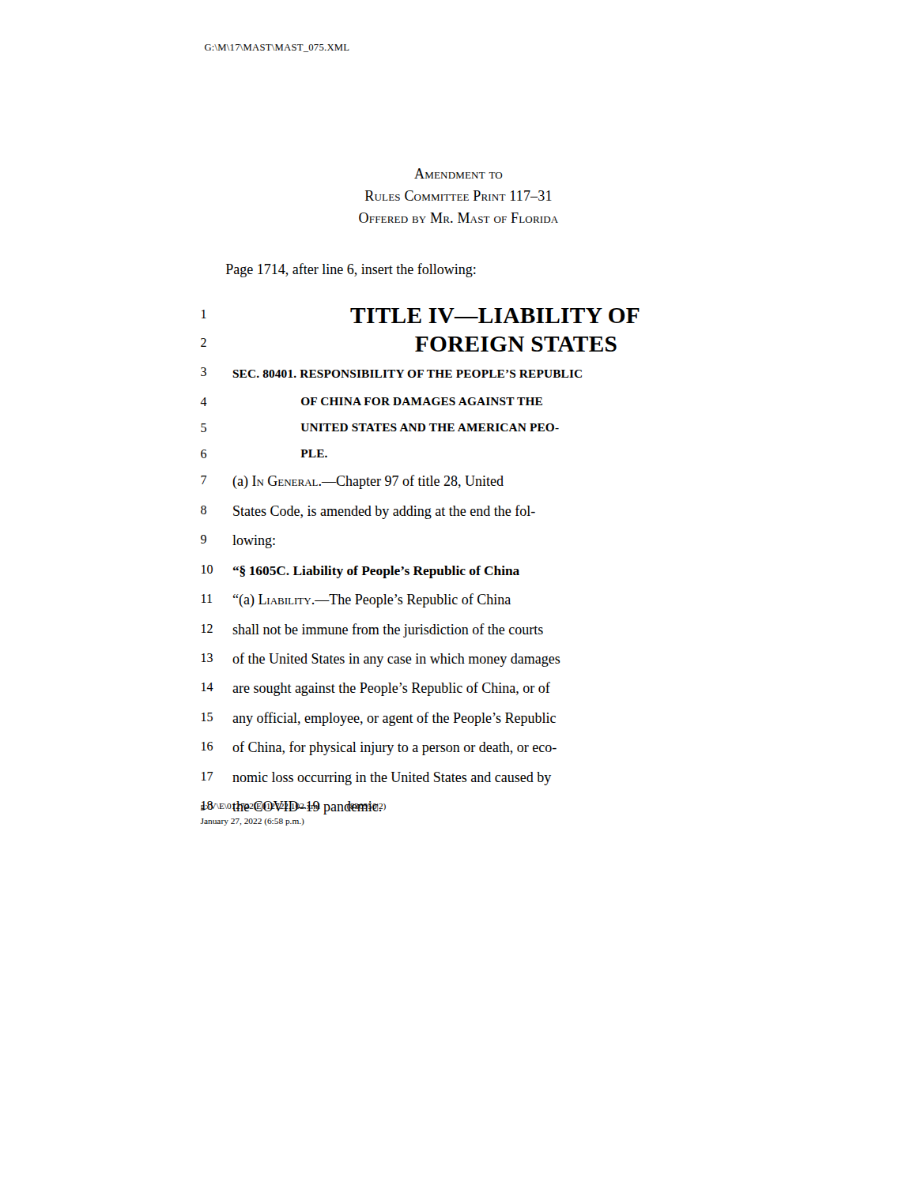G:\M\17\MAST\MAST_075.XML
Amendment to
Rules Committee Print 117–31
Offered by Mr. Mast of Florida
Page 1714, after line 6, insert the following:
| 1 | TITLE IV—LIABILITY OF |
| 2 | FOREIGN STATES |
| 3 | SEC. 80401. RESPONSIBILITY OF THE PEOPLE’S REPUBLIC |
| 4 | OF CHINA FOR DAMAGES AGAINST THE |
| 5 | UNITED STATES AND THE AMERICAN PEO- |
| 6 | PLE. |
| 7 | (a) In General. —Chapter 97 of title 28, United |
| 8 | States Code, is amended by adding at the end the fol- |
| 9 | lowing: |
| 10 | “§ 1605C. Liability of People’s Republic of China |
| 11 | “(a) Liability. —The People’s Republic of China |
| 12 | shall not be immune from the jurisdiction of the courts |
| 13 | of the United States in any case in which money damages |
| 14 | are sought against the People’s Republic of China, or of |
| 15 | any official, employee, or agent of the People’s Republic |
| 16 | of China, for physical injury to a person or death, or eco- |
| 17 | nomic loss occurring in the United States and caused by |
| 18 | the COVID–19 pandemic. |
g:\V\E\012722\E012722.102.xml (830950|2)
January 27, 2022 (6:58 p.m.)